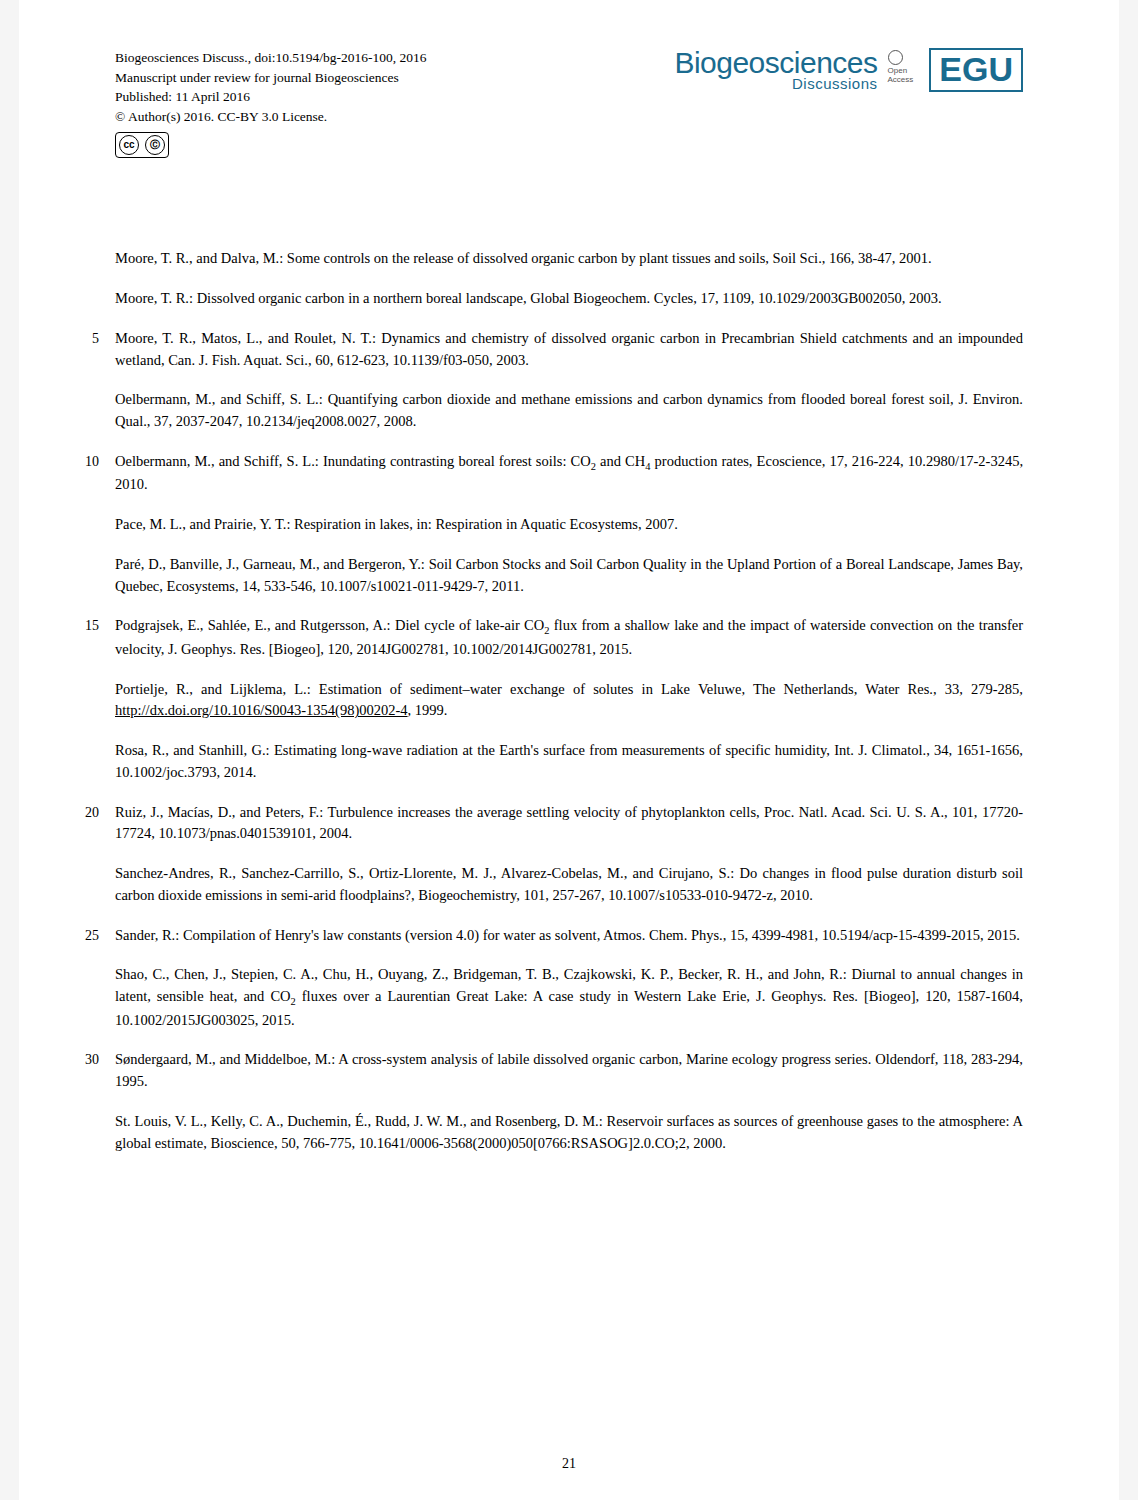Biogeosciences Discuss., doi:10.5194/bg-2016-100, 2016
Manuscript under review for journal Biogeosciences
Published: 11 April 2016
© Author(s) 2016. CC-BY 3.0 License.
ccⒸ
Biogeosciences
Discussions
Open
Access
EGU
Moore, T. R., and Dalva, M.: Some controls on the release of dissolved organic carbon by plant tissues and soils, Soil Sci., 166, 38-47, 2001.
Moore, T. R.: Dissolved organic carbon in a northern boreal landscape, Global Biogeochem. Cycles, 17, 1109, 10.1029/2003GB002050, 2003.
5 Moore, T. R., Matos, L., and Roulet, N. T.: Dynamics and chemistry of dissolved organic carbon in Precambrian Shield catchments and an impounded wetland, Can. J. Fish. Aquat. Sci., 60, 612-623, 10.1139/f03-050, 2003.
Oelbermann, M., and Schiff, S. L.: Quantifying carbon dioxide and methane emissions and carbon dynamics from flooded boreal forest soil, J. Environ. Qual., 37, 2037-2047, 10.2134/jeq2008.0027, 2008.
Oelbermann, M., and Schiff, S. L.: Inundating contrasting boreal forest soils: CO2 and CH4 production rates, Ecoscience, 17, 10216-224, 10.2980/17-2-3245, 2010.
Pace, M. L., and Prairie, Y. T.: Respiration in lakes, in: Respiration in Aquatic Ecosystems, 2007.
Paré, D., Banville, J., Garneau, M., and Bergeron, Y.: Soil Carbon Stocks and Soil Carbon Quality in the Upland Portion of a Boreal Landscape, James Bay, Quebec, Ecosystems, 14, 533-546, 10.1007/s10021-011-9429-7, 2011.
Podgrajsek, E., Sahlée, E., and Rutgersson, A.: Diel cycle of lake-air CO2 flux from a shallow lake and the impact of waterside 15convection on the transfer velocity, J. Geophys. Res. [Biogeo], 120, 2014JG002781, 10.1002/2014JG002781, 2015.
Portielje, R., and Lijklema, L.: Estimation of sediment–water exchange of solutes in Lake Veluwe, The Netherlands, Water Res., 33, 279-285, http://dx.doi.org/10.1016/S0043-1354(98)00202-4, 1999.
Rosa, R., and Stanhill, G.: Estimating long-wave radiation at the Earth's surface from measurements of specific humidity, Int. J. Climatol., 34, 1651-1656, 10.1002/joc.3793, 2014.
20 Ruiz, J., Macías, D., and Peters, F.: Turbulence increases the average settling velocity of phytoplankton cells, Proc. Natl. Acad. Sci. U. S. A., 101, 17720-17724, 10.1073/pnas.0401539101, 2004.
Sanchez-Andres, R., Sanchez-Carrillo, S., Ortiz-Llorente, M. J., Alvarez-Cobelas, M., and Cirujano, S.: Do changes in flood pulse duration disturb soil carbon dioxide emissions in semi-arid floodplains?, Biogeochemistry, 101, 257-267, 10.1007/s10533-010-9472-z, 2010.
25 Sander, R.: Compilation of Henry's law constants (version 4.0) for water as solvent, Atmos. Chem. Phys., 15, 4399-4981, 10.5194/acp-15-4399-2015, 2015.
Shao, C., Chen, J., Stepien, C. A., Chu, H., Ouyang, Z., Bridgeman, T. B., Czajkowski, K. P., Becker, R. H., and John, R.: Diurnal to annual changes in latent, sensible heat, and CO2 fluxes over a Laurentian Great Lake: A case study in Western Lake Erie, J. Geophys. Res. [Biogeo], 120, 1587-1604, 10.1002/2015JG003025, 2015.
30 Søndergaard, M., and Middelboe, M.: A cross-system analysis of labile dissolved organic carbon, Marine ecology progress series. Oldendorf, 118, 283-294, 1995.
St. Louis, V. L., Kelly, C. A., Duchemin, É., Rudd, J. W. M., and Rosenberg, D. M.: Reservoir surfaces as sources of greenhouse gases to the atmosphere: A global estimate, Bioscience, 50, 766-775, 10.1641/0006-3568(2000)050[0766:RSASOG]2.0.CO;2, 2000.
21